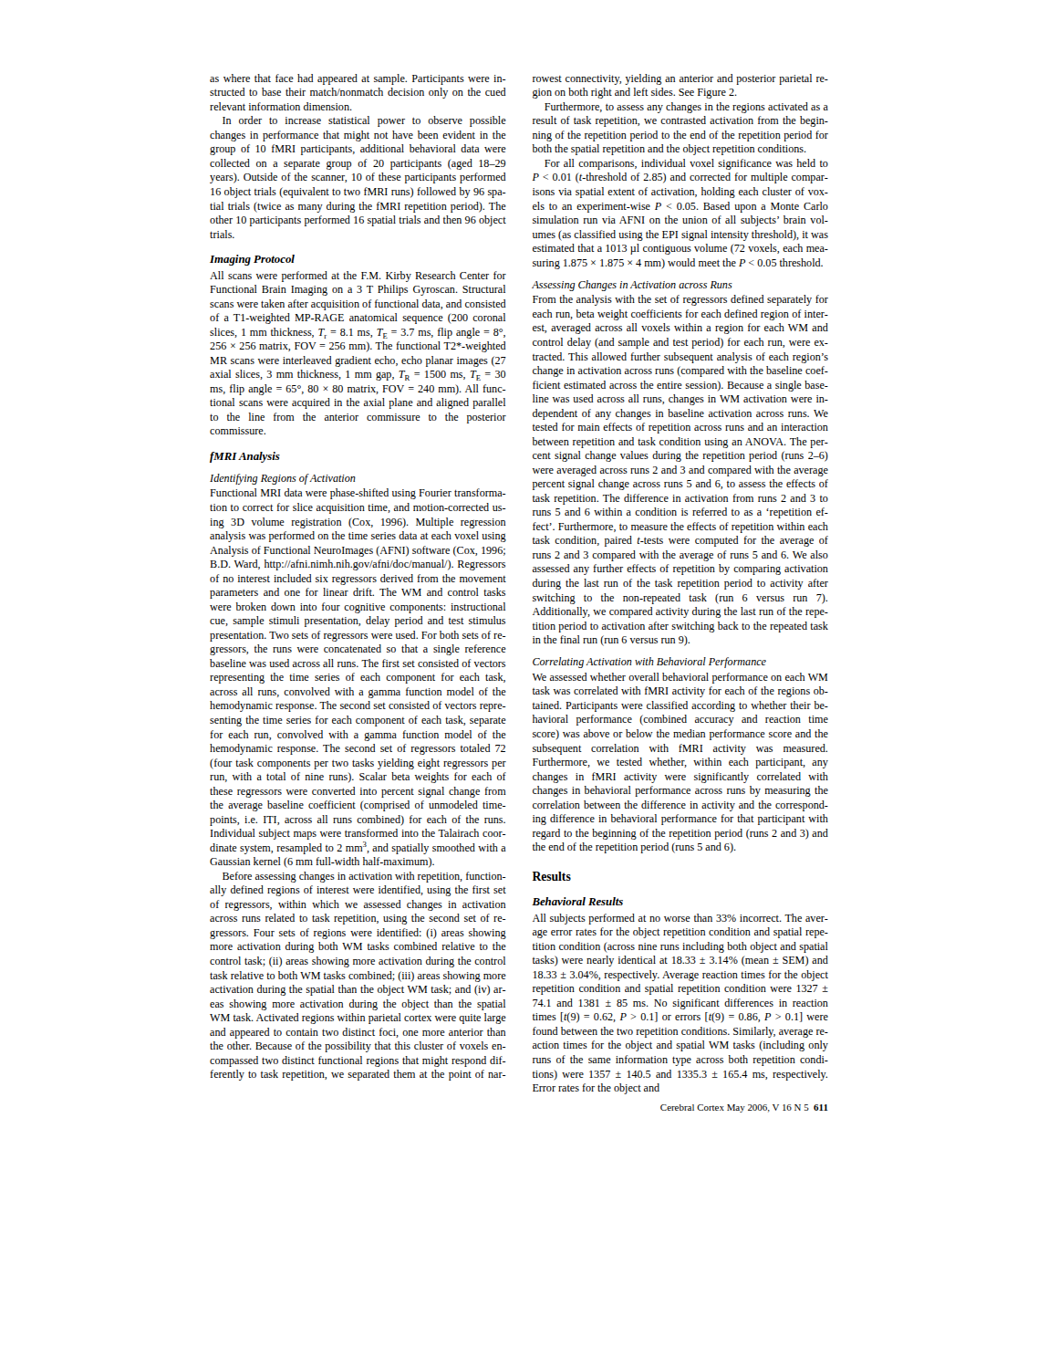as where that face had appeared at sample. Participants were instructed to base their match/nonmatch decision only on the cued relevant information dimension.
In order to increase statistical power to observe possible changes in performance that might not have been evident in the group of 10 fMRI participants, additional behavioral data were collected on a separate group of 20 participants (aged 18–29 years). Outside of the scanner, 10 of these participants performed 16 object trials (equivalent to two fMRI runs) followed by 96 spatial trials (twice as many during the fMRI repetition period). The other 10 participants performed 16 spatial trials and then 96 object trials.
Imaging Protocol
All scans were performed at the F.M. Kirby Research Center for Functional Brain Imaging on a 3 T Philips Gyroscan. Structural scans were taken after acquisition of functional data, and consisted of a T1-weighted MP-RAGE anatomical sequence (200 coronal slices, 1 mm thickness, Tr = 8.1 ms, TE = 3.7 ms, flip angle = 8°, 256 × 256 matrix, FOV = 256 mm). The functional T2*-weighted MR scans were interleaved gradient echo, echo planar images (27 axial slices, 3 mm thickness, 1 mm gap, TR = 1500 ms, TE = 30 ms, flip angle = 65°, 80 × 80 matrix, FOV = 240 mm). All functional scans were acquired in the axial plane and aligned parallel to the line from the anterior commissure to the posterior commissure.
fMRI Analysis
Identifying Regions of Activation
Functional MRI data were phase-shifted using Fourier transformation to correct for slice acquisition time, and motion-corrected using 3D volume registration (Cox, 1996). Multiple regression analysis was performed on the time series data at each voxel using Analysis of Functional NeuroImages (AFNI) software (Cox, 1996; B.D. Ward, http://afni.nimh.nih.gov/afni/doc/manual/). Regressors of no interest included six regressors derived from the movement parameters and one for linear drift. The WM and control tasks were broken down into four cognitive components: instructional cue, sample stimuli presentation, delay period and test stimulus presentation. Two sets of regressors were used. For both sets of regressors, the runs were concatenated so that a single reference baseline was used across all runs. The first set consisted of vectors representing the time series of each component for each task, across all runs, convolved with a gamma function model of the hemodynamic response. The second set consisted of vectors representing the time series for each component of each task, separate for each run, convolved with a gamma function model of the hemodynamic response. The second set of regressors totaled 72 (four task components per two tasks yielding eight regressors per run, with a total of nine runs). Scalar beta weights for each of these regressors were converted into percent signal change from the average baseline coefficient (comprised of unmodeled timepoints, i.e. ITI, across all runs combined) for each of the runs. Individual subject maps were transformed into the Talairach coordinate system, resampled to 2 mm3, and spatially smoothed with a Gaussian kernel (6 mm full-width half-maximum).
Before assessing changes in activation with repetition, functionally defined regions of interest were identified, using the first set of regressors, within which we assessed changes in activation across runs related to task repetition, using the second set of regressors. Four sets of regions were identified: (i) areas showing more activation during both WM tasks combined relative to the control task; (ii) areas showing more activation during the control task relative to both WM tasks combined; (iii) areas showing more activation during the spatial than the object WM task; and (iv) areas showing more activation during the object than the spatial WM task. Activated regions within parietal cortex were quite large and appeared to contain two distinct foci, one more anterior than the other. Because of the possibility that this cluster of voxels encompassed two distinct functional regions that might respond differently to task repetition, we separated them at the point of narrowest connectivity, yielding an anterior and posterior parietal region on both right and left sides. See Figure 2.
Furthermore, to assess any changes in the regions activated as a result of task repetition, we contrasted activation from the beginning of the repetition period to the end of the repetition period for both the spatial repetition and the object repetition conditions.
For all comparisons, individual voxel significance was held to P < 0.01 (t-threshold of 2.85) and corrected for multiple comparisons via spatial extent of activation, holding each cluster of voxels to an experiment-wise P < 0.05. Based upon a Monte Carlo simulation run via AFNI on the union of all subjects’ brain volumes (as classified using the EPI signal intensity threshold), it was estimated that a 1013 µl contiguous volume (72 voxels, each measuring 1.875 × 1.875 × 4 mm) would meet the P < 0.05 threshold.
Assessing Changes in Activation across Runs
From the analysis with the set of regressors defined separately for each run, beta weight coefficients for each defined region of interest, averaged across all voxels within a region for each WM and control delay (and sample and test period) for each run, were extracted. This allowed further subsequent analysis of each region’s change in activation across runs (compared with the baseline coefficient estimated across the entire session). Because a single baseline was used across all runs, changes in WM activation were independent of any changes in baseline activation across runs. We tested for main effects of repetition across runs and an interaction between repetition and task condition using an ANOVA. The percent signal change values during the repetition period (runs 2–6) were averaged across runs 2 and 3 and compared with the average percent signal change across runs 5 and 6, to assess the effects of task repetition. The difference in activation from runs 2 and 3 to runs 5 and 6 within a condition is referred to as a ‘repetition effect’. Furthermore, to measure the effects of repetition within each task condition, paired t-tests were computed for the average of runs 2 and 3 compared with the average of runs 5 and 6. We also assessed any further effects of repetition by comparing activation during the last run of the task repetition period to activity after switching to the non-repeated task (run 6 versus run 7). Additionally, we compared activity during the last run of the repetition period to activation after switching back to the repeated task in the final run (run 6 versus run 9).
Correlating Activation with Behavioral Performance
We assessed whether overall behavioral performance on each WM task was correlated with fMRI activity for each of the regions obtained. Participants were classified according to whether their behavioral performance (combined accuracy and reaction time score) was above or below the median performance score and the subsequent correlation with fMRI activity was measured. Furthermore, we tested whether, within each participant, any changes in fMRI activity were significantly correlated with changes in behavioral performance across runs by measuring the correlation between the difference in activity and the corresponding difference in behavioral performance for that participant with regard to the beginning of the repetition period (runs 2 and 3) and the end of the repetition period (runs 5 and 6).
Results
Behavioral Results
All subjects performed at no worse than 33% incorrect. The average error rates for the object repetition condition and spatial repetition condition (across nine runs including both object and spatial tasks) were nearly identical at 18.33 ± 3.14% (mean ± SEM) and 18.33 ± 3.04%, respectively. Average reaction times for the object repetition condition and spatial repetition condition were 1327 ± 74.1 and 1381 ± 85 ms. No significant differences in reaction times [t(9) = 0.62, P > 0.1] or errors [t(9) = 0.86, P > 0.1] were found between the two repetition conditions. Similarly, average reaction times for the object and spatial WM tasks (including only runs of the same information type across both repetition conditions) were 1357 ± 140.5 and 1335.3 ± 165.4 ms, respectively. Error rates for the object and
Cerebral Cortex May 2006, V 16 N 5 611